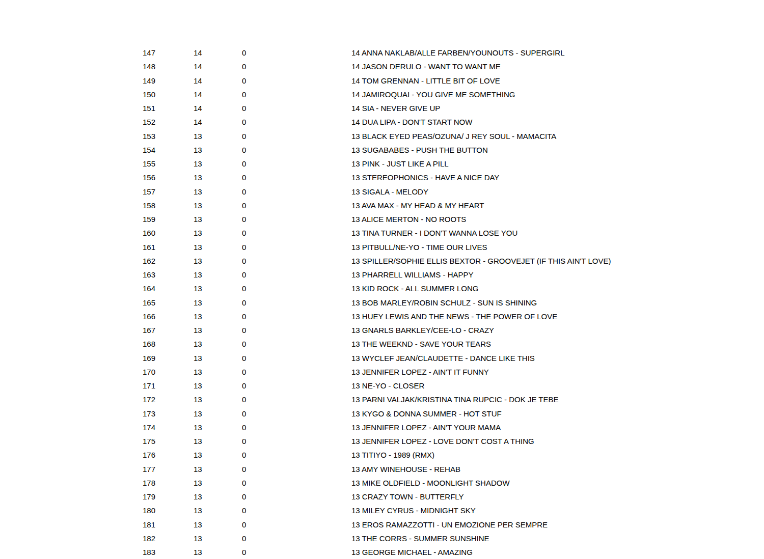| 147 | 14 | 0 | 14 ANNA NAKLAB/ALLE FARBEN/YOUNOUTS - SUPERGIRL |
| 148 | 14 | 0 | 14 JASON DERULO - WANT TO WANT ME |
| 149 | 14 | 0 | 14 TOM GRENNAN - LITTLE BIT OF LOVE |
| 150 | 14 | 0 | 14 JAMIROQUAI - YOU GIVE ME SOMETHING |
| 151 | 14 | 0 | 14 SIA - NEVER GIVE UP |
| 152 | 14 | 0 | 14 DUA LIPA - DON'T START NOW |
| 153 | 13 | 0 | 13 BLACK EYED PEAS/OZUNA/ J REY SOUL - MAMACITA |
| 154 | 13 | 0 | 13 SUGABABES - PUSH THE BUTTON |
| 155 | 13 | 0 | 13 PINK - JUST LIKE A PILL |
| 156 | 13 | 0 | 13 STEREOPHONICS - HAVE A NICE DAY |
| 157 | 13 | 0 | 13 SIGALA - MELODY |
| 158 | 13 | 0 | 13 AVA MAX - MY HEAD & MY HEART |
| 159 | 13 | 0 | 13 ALICE MERTON - NO ROOTS |
| 160 | 13 | 0 | 13 TINA TURNER - I DON'T WANNA LOSE YOU |
| 161 | 13 | 0 | 13 PITBULL/NE-YO - TIME OUR LIVES |
| 162 | 13 | 0 | 13 SPILLER/SOPHIE ELLIS BEXTOR - GROOVEJET (IF THIS AIN'T LOVE) |
| 163 | 13 | 0 | 13 PHARRELL WILLIAMS - HAPPY |
| 164 | 13 | 0 | 13 KID ROCK - ALL SUMMER LONG |
| 165 | 13 | 0 | 13 BOB MARLEY/ROBIN SCHULZ - SUN IS SHINING |
| 166 | 13 | 0 | 13 HUEY LEWIS AND THE NEWS - THE POWER OF LOVE |
| 167 | 13 | 0 | 13 GNARLS BARKLEY/CEE-LO - CRAZY |
| 168 | 13 | 0 | 13 THE WEEKND - SAVE YOUR TEARS |
| 169 | 13 | 0 | 13 WYCLEF JEAN/CLAUDETTE - DANCE LIKE THIS |
| 170 | 13 | 0 | 13 JENNIFER LOPEZ - AIN'T IT FUNNY |
| 171 | 13 | 0 | 13 NE-YO - CLOSER |
| 172 | 13 | 0 | 13 PARNI VALJAK/KRISTINA TINA RUPCIC - DOK JE TEBE |
| 173 | 13 | 0 | 13 KYGO & DONNA SUMMER - HOT STUF |
| 174 | 13 | 0 | 13 JENNIFER LOPEZ - AIN'T YOUR MAMA |
| 175 | 13 | 0 | 13 JENNIFER LOPEZ - LOVE DON'T COST A THING |
| 176 | 13 | 0 | 13 TITIYO - 1989 (RMX) |
| 177 | 13 | 0 | 13 AMY WINEHOUSE - REHAB |
| 178 | 13 | 0 | 13 MIKE OLDFIELD - MOONLIGHT SHADOW |
| 179 | 13 | 0 | 13 CRAZY TOWN - BUTTERFLY |
| 180 | 13 | 0 | 13 MILEY CYRUS - MIDNIGHT SKY |
| 181 | 13 | 0 | 13 EROS RAMAZZOTTI - UN EMOZIONE PER SEMPRE |
| 182 | 13 | 0 | 13 THE CORRS - SUMMER SUNSHINE |
| 183 | 13 | 0 | 13 GEORGE MICHAEL - AMAZING |